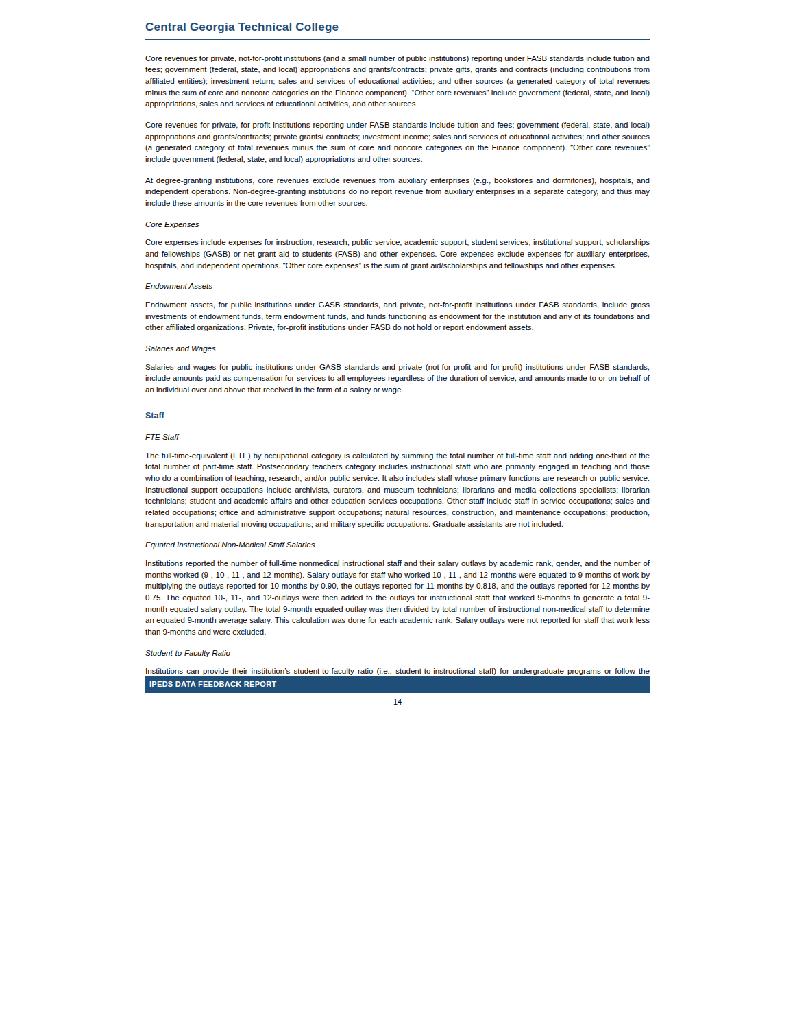Central Georgia Technical College
Core revenues for private, not-for-profit institutions (and a small number of public institutions) reporting under FASB standards include tuition and fees; government (federal, state, and local) appropriations and grants/contracts; private gifts, grants and contracts (including contributions from affiliated entities); investment return; sales and services of educational activities; and other sources (a generated category of total revenues minus the sum of core and noncore categories on the Finance component). “Other core revenues” include government (federal, state, and local) appropriations, sales and services of educational activities, and other sources.
Core revenues for private, for-profit institutions reporting under FASB standards include tuition and fees; government (federal, state, and local) appropriations and grants/contracts; private grants/ contracts; investment income; sales and services of educational activities; and other sources (a generated category of total revenues minus the sum of core and noncore categories on the Finance component). “Other core revenues” include government (federal, state, and local) appropriations and other sources.
At degree-granting institutions, core revenues exclude revenues from auxiliary enterprises (e.g., bookstores and dormitories), hospitals, and independent operations. Non-degree-granting institutions do no report revenue from auxiliary enterprises in a separate category, and thus may include these amounts in the core revenues from other sources.
Core Expenses
Core expenses include expenses for instruction, research, public service, academic support, student services, institutional support, scholarships and fellowships (GASB) or net grant aid to students (FASB) and other expenses. Core expenses exclude expenses for auxiliary enterprises, hospitals, and independent operations. “Other core expenses” is the sum of grant aid/scholarships and fellowships and other expenses.
Endowment Assets
Endowment assets, for public institutions under GASB standards, and private, not-for-profit institutions under FASB standards, include gross investments of endowment funds, term endowment funds, and funds functioning as endowment for the institution and any of its foundations and other affiliated organizations. Private, for-profit institutions under FASB do not hold or report endowment assets.
Salaries and Wages
Salaries and wages for public institutions under GASB standards and private (not-for-profit and for-profit) institutions under FASB standards, include amounts paid as compensation for services to all employees regardless of the duration of service, and amounts made to or on behalf of an individual over and above that received in the form of a salary or wage.
Staff
FTE Staff
The full-time-equivalent (FTE) by occupational category is calculated by summing the total number of full-time staff and adding one-third of the total number of part-time staff. Postsecondary teachers category includes instructional staff who are primarily engaged in teaching and those who do a combination of teaching, research, and/or public service. It also includes staff whose primary functions are research or public service. Instructional support occupations include archivists, curators, and museum technicians; librarians and media collections specialists; librarian technicians; student and academic affairs and other education services occupations. Other staff include staff in service occupations; sales and related occupations; office and administrative support occupations; natural resources, construction, and maintenance occupations; production, transportation and material moving occupations; and military specific occupations. Graduate assistants are not included.
Equated Instructional Non-Medical Staff Salaries
Institutions reported the number of full-time nonmedical instructional staff and their salary outlays by academic rank, gender, and the number of months worked (9-, 10-, 11-, and 12-months). Salary outlays for staff who worked 10-, 11-, and 12-months were equated to 9-months of work by multiplying the outlays reported for 10-months by 0.90, the outlays reported for 11 months by 0.818, and the outlays reported for 12-months by 0.75. The equated 10-, 11-, and 12-outlays were then added to the outlays for instructional staff that worked 9-months to generate a total 9-month equated salary outlay. The total 9-month equated outlay was then divided by total number of instructional non-medical staff to determine an equated 9-month average salary. This calculation was done for each academic rank. Salary outlays were not reported for staff that work less than 9-months and were excluded.
Student-to-Faculty Ratio
Institutions can provide their institution’s student-to-faculty ratio (i.e., student-to-instructional staff) for undergraduate programs or follow the NCES guidance in calculating their student-to-faculty ratio, which is as follows: the number of FTE students (using Fall Enrollment survey
IPEDS DATA FEEDBACK REPORT
14